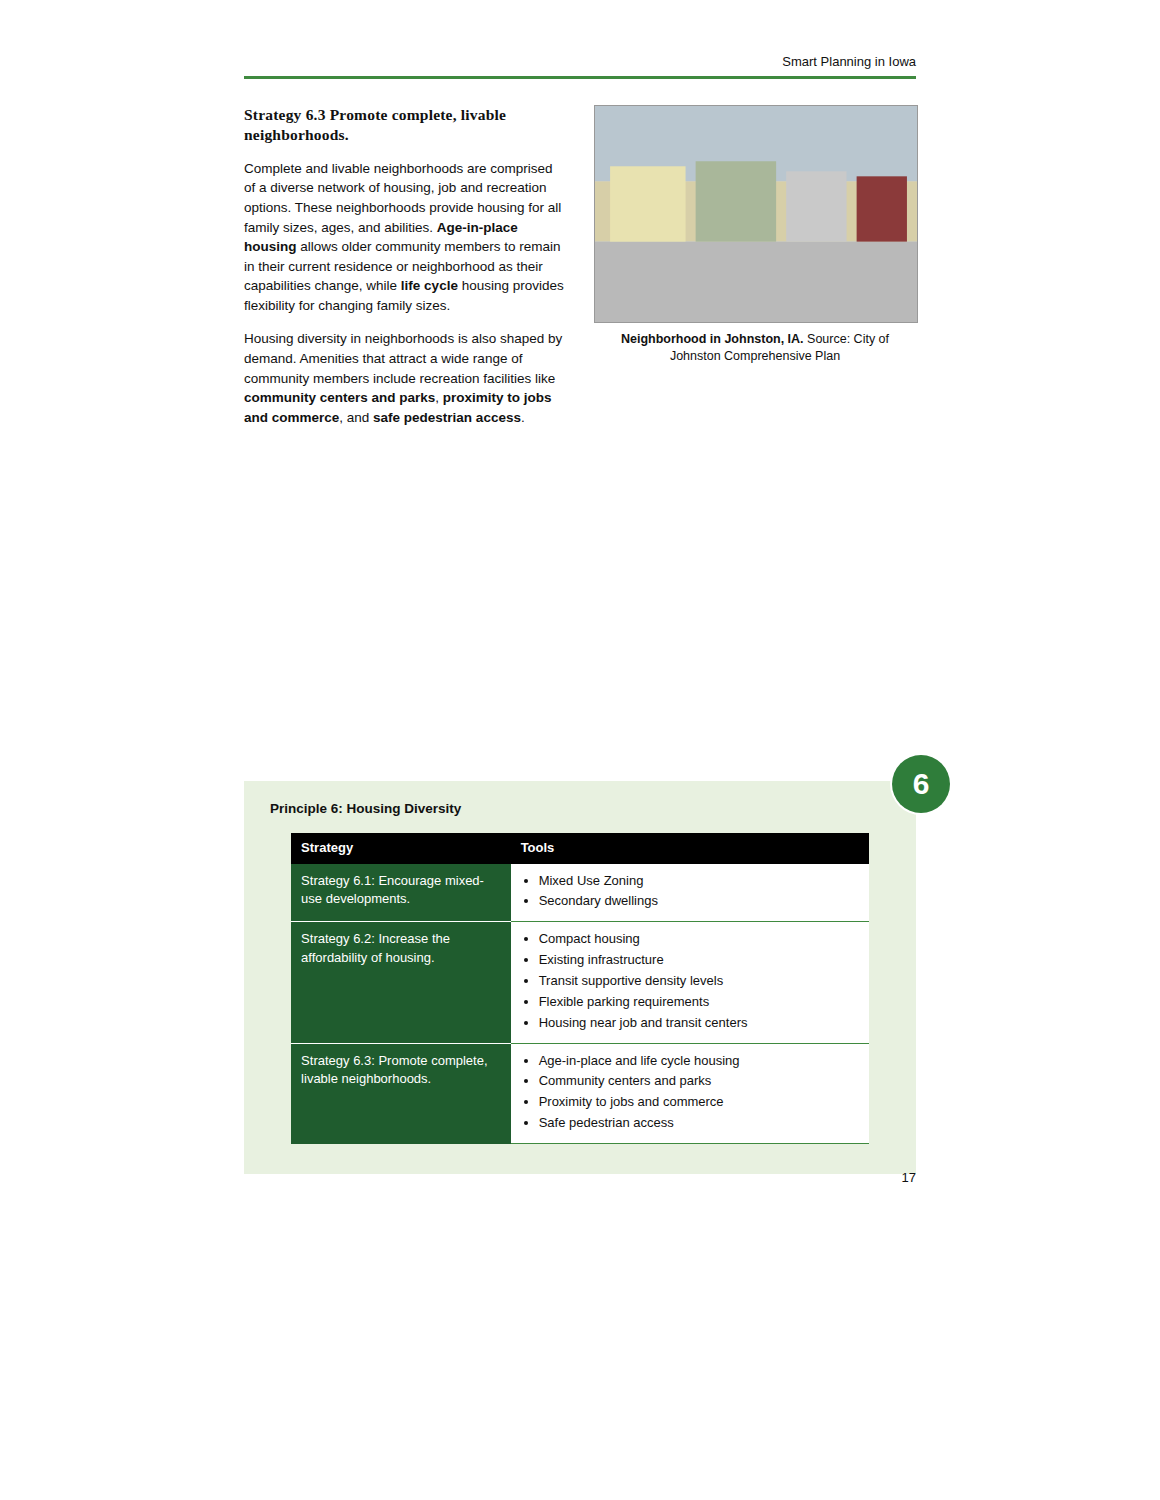Smart Planning in Iowa
Strategy 6.3 Promote complete, livable neighborhoods.
Complete and livable neighborhoods are comprised of a diverse network of housing, job and recreation options. These neighborhoods provide housing for all family sizes, ages, and abilities. Age-in-place housing allows older community members to remain in their current residence or neighborhood as their capabilities change, while life cycle housing provides flexibility for changing family sizes.
Housing diversity in neighborhoods is also shaped by demand. Amenities that attract a wide range of community members include recreation facilities like community centers and parks, proximity to jobs and commerce, and safe pedestrian access.
Neighborhood in Johnston, IA. Source: City of Johnston Comprehensive Plan
6
Principle 6: Housing Diversity
| Strategy | Tools |
| --- | --- |
| Strategy 6.1: Encourage mixed-use developments. | Mixed Use Zoning Secondary dwellings |
| Strategy 6.2: Increase the affordability of housing. | Compact housing Existing infrastructure Transit supportive density levels Flexible parking requirements Housing near job and transit centers |
| Strategy 6.3: Promote complete, livable neighborhoods. | Age-in-place and life cycle housing Community centers and parks Proximity to jobs and commerce Safe pedestrian access |
17